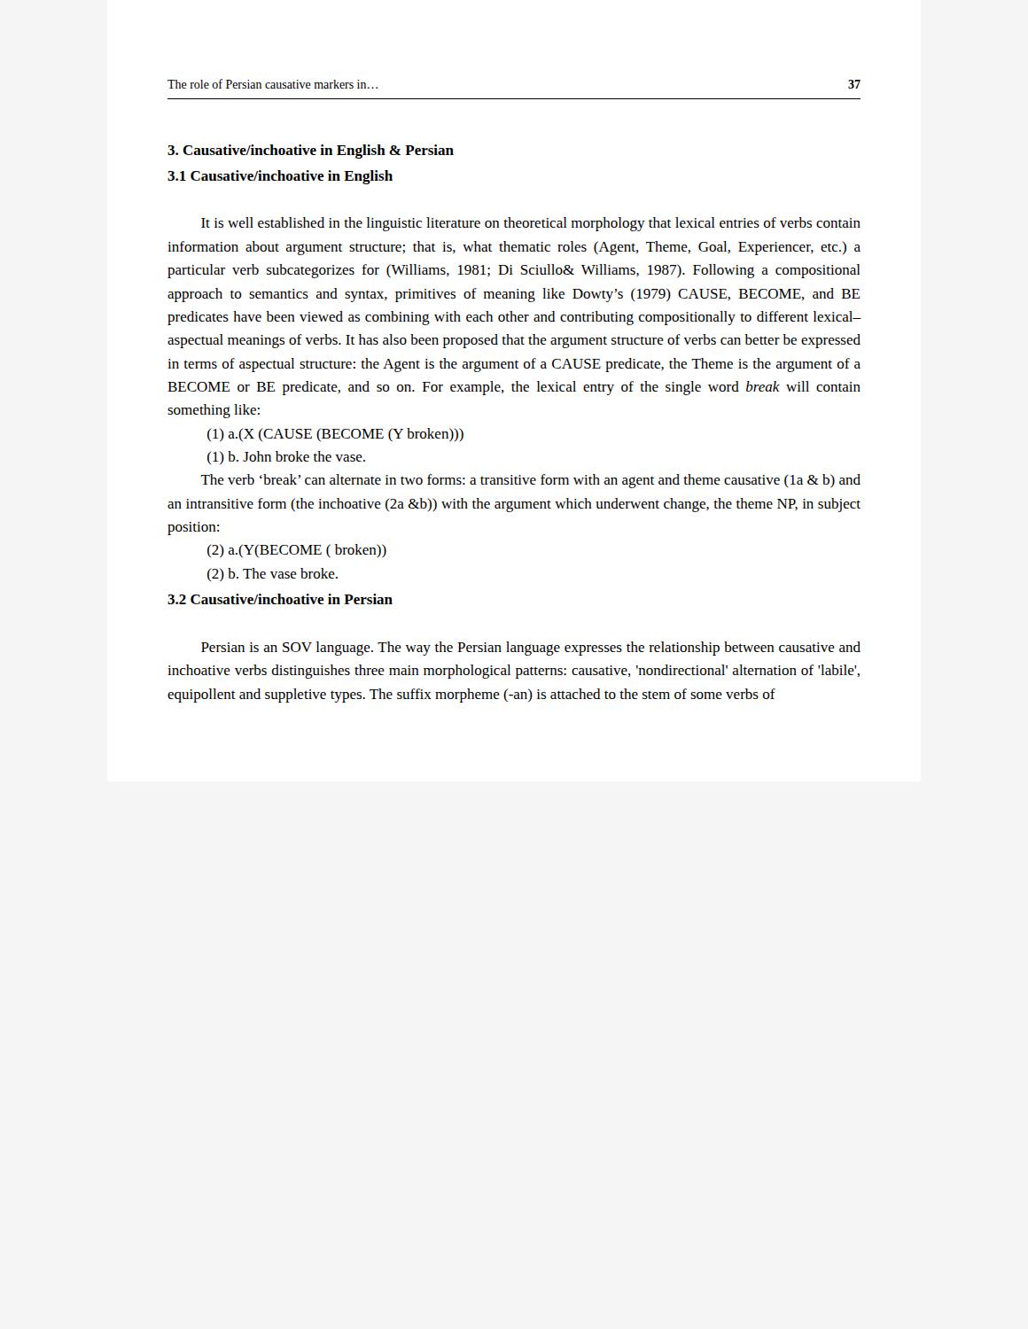The role of Persian causative markers in… 37
3. Causative/inchoative in English & Persian
3.1 Causative/inchoative in English
It is well established in the linguistic literature on theoretical morphology that lexical entries of verbs contain information about argument structure; that is, what thematic roles (Agent, Theme, Goal, Experiencer, etc.) a particular verb subcategorizes for (Williams, 1981; Di Sciullo& Williams, 1987). Following a compositional approach to semantics and syntax, primitives of meaning like Dowty’s (1979) CAUSE, BECOME, and BE predicates have been viewed as combining with each other and contributing compositionally to different lexical–aspectual meanings of verbs. It has also been proposed that the argument structure of verbs can better be expressed in terms of aspectual structure: the Agent is the argument of a CAUSE predicate, the Theme is the argument of a BECOME or BE predicate, and so on. For example, the lexical entry of the single word break will contain something like:
(1) a.(X (CAUSE (BECOME (Y broken)))
(1) b. John broke the vase.
The verb ‘break’ can alternate in two forms: a transitive form with an agent and theme causative (1a & b) and an intransitive form (the inchoative (2a &b)) with the argument which underwent change, the theme NP, in subject position:
(2) a.(Y(BECOME ( broken))
(2) b. The vase broke.
3.2 Causative/inchoative in Persian
Persian is an SOV language. The way the Persian language expresses the relationship between causative and inchoative verbs distinguishes three main morphological patterns: causative, 'nondirectional' alternation of 'labile', equipollent and suppletive types. The suffix morpheme (-an) is attached to the stem of some verbs of